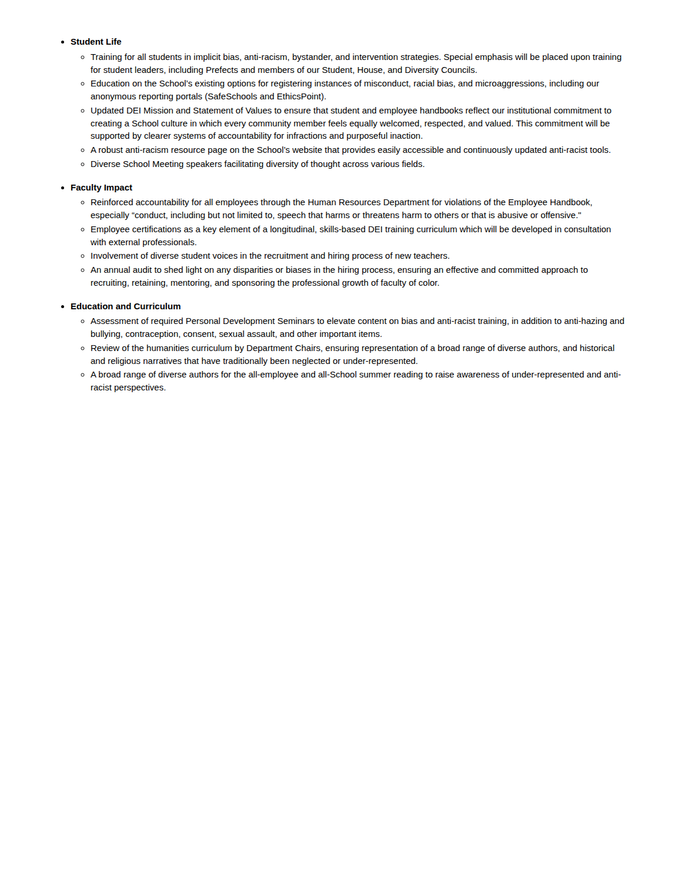Student Life
Training for all students in implicit bias, anti-racism, bystander, and intervention strategies. Special emphasis will be placed upon training for student leaders, including Prefects and members of our Student, House, and Diversity Councils.
Education on the School’s existing options for registering instances of misconduct, racial bias, and microaggressions, including our anonymous reporting portals (SafeSchools and EthicsPoint).
Updated DEI Mission and Statement of Values to ensure that student and employee handbooks reflect our institutional commitment to creating a School culture in which every community member feels equally welcomed, respected, and valued. This commitment will be supported by clearer systems of accountability for infractions and purposeful inaction.
A robust anti-racism resource page on the School’s website that provides easily accessible and continuously updated anti-racist tools.
Diverse School Meeting speakers facilitating diversity of thought across various fields.
Faculty Impact
Reinforced accountability for all employees through the Human Resources Department for violations of the Employee Handbook, especially “conduct, including but not limited to, speech that harms or threatens harm to others or that is abusive or offensive."
Employee certifications as a key element of a longitudinal, skills-based DEI training curriculum which will be developed in consultation with external professionals.
Involvement of diverse student voices in the recruitment and hiring process of new teachers.
An annual audit to shed light on any disparities or biases in the hiring process, ensuring an effective and committed approach to recruiting, retaining, mentoring, and sponsoring the professional growth of faculty of color.
Education and Curriculum
Assessment of required Personal Development Seminars to elevate content on bias and anti-racist training, in addition to anti-hazing and bullying, contraception, consent, sexual assault, and other important items.
Review of the humanities curriculum by Department Chairs, ensuring representation of a broad range of diverse authors, and historical and religious narratives that have traditionally been neglected or under-represented.
A broad range of diverse authors for the all-employee and all-School summer reading to raise awareness of under-represented and anti-racist perspectives.